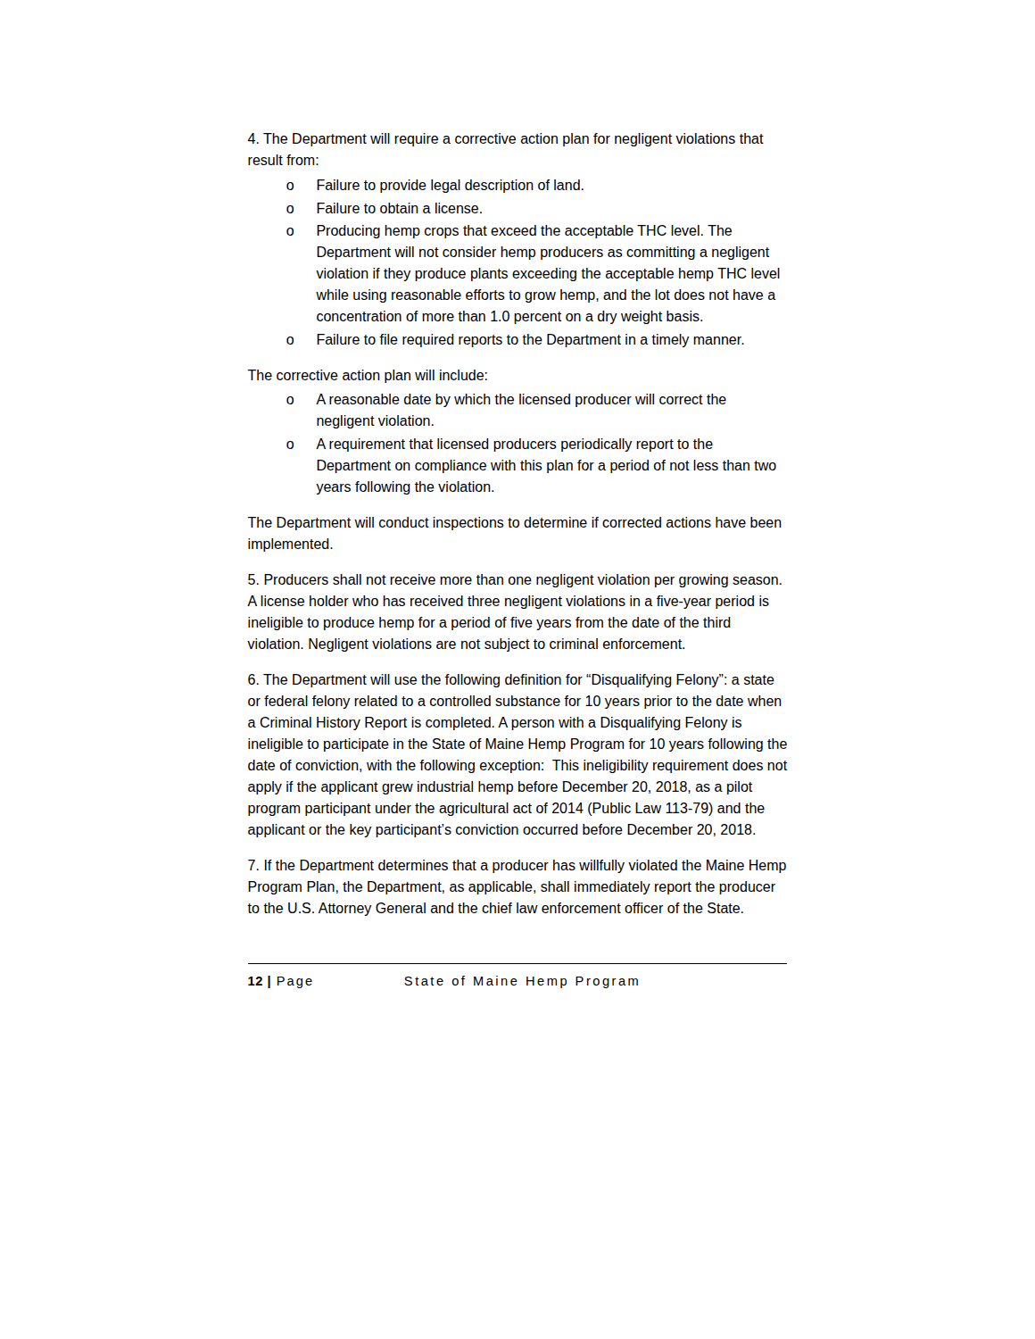4. The Department will require a corrective action plan for negligent violations that result from:
Failure to provide legal description of land.
Failure to obtain a license.
Producing hemp crops that exceed the acceptable THC level. The Department will not consider hemp producers as committing a negligent violation if they produce plants exceeding the acceptable hemp THC level while using reasonable efforts to grow hemp, and the lot does not have a concentration of more than 1.0 percent on a dry weight basis.
Failure to file required reports to the Department in a timely manner.
The corrective action plan will include:
A reasonable date by which the licensed producer will correct the negligent violation.
A requirement that licensed producers periodically report to the Department on compliance with this plan for a period of not less than two years following the violation.
The Department will conduct inspections to determine if corrected actions have been implemented.
5. Producers shall not receive more than one negligent violation per growing season. A license holder who has received three negligent violations in a five-year period is ineligible to produce hemp for a period of five years from the date of the third violation. Negligent violations are not subject to criminal enforcement.
6. The Department will use the following definition for “Disqualifying Felony”: a state or federal felony related to a controlled substance for 10 years prior to the date when a Criminal History Report is completed. A person with a Disqualifying Felony is ineligible to participate in the State of Maine Hemp Program for 10 years following the date of conviction, with the following exception: This ineligibility requirement does not apply if the applicant grew industrial hemp before December 20, 2018, as a pilot program participant under the agricultural act of 2014 (Public Law 113-79) and the applicant or the key participant’s conviction occurred before December 20, 2018.
7. If the Department determines that a producer has willfully violated the Maine Hemp Program Plan, the Department, as applicable, shall immediately report the producer to the U.S. Attorney General and the chief law enforcement officer of the State.
12 | Page State of Maine Hemp Program